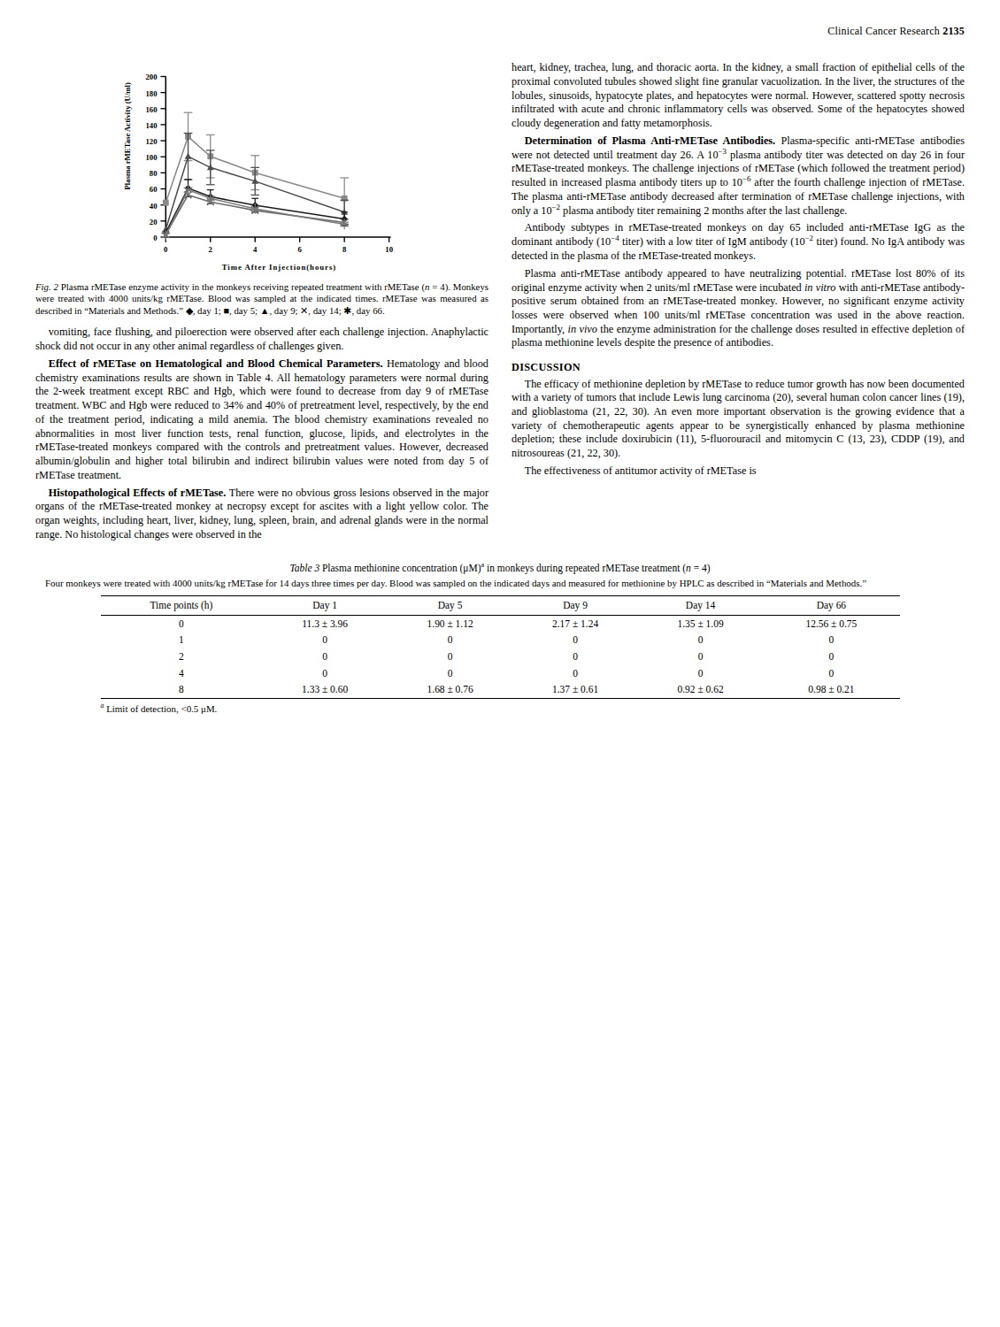Clinical Cancer Research 2135
200 180 160 140 120 100 80 60 40 20 0 0 2 4 6 8 10 Plasma rMETase Activity (U/ml) Time After Injection(hours)
Fig. 2 Plasma rMETase enzyme activity in the monkeys receiving repeated treatment with rMETase (n = 4). Monkeys were treated with 4000 units/kg rMETase. Blood was sampled at the indicated times. rMETase was measured as described in “Materials and Methods.” ◆, day 1; ■, day 5; ▲, day 9; ✕, day 14; ✱, day 66.
vomiting, face flushing, and piloerection were observed after each challenge injection. Anaphylactic shock did not occur in any other animal regardless of challenges given.
Effect of rMETase on Hematological and Blood Chemical Parameters. Hematology and blood chemistry examinations results are shown in Table 4. All hematology parameters were normal during the 2-week treatment except RBC and Hgb, which were found to decrease from day 9 of rMETase treatment. WBC and Hgb were reduced to 34% and 40% of pretreatment level, respectively, by the end of the treatment period, indicating a mild anemia. The blood chemistry examinations revealed no abnormalities in most liver function tests, renal function, glucose, lipids, and electrolytes in the rMETase-treated monkeys compared with the controls and pretreatment values. However, decreased albumin/globulin and higher total bilirubin and indirect bilirubin values were noted from day 5 of rMETase treatment.
Histopathological Effects of rMETase. There were no obvious gross lesions observed in the major organs of the rMETase-treated monkey at necropsy except for ascites with a light yellow color. The organ weights, including heart, liver, kidney, lung, spleen, brain, and adrenal glands were in the normal range. No histological changes were observed in the
heart, kidney, trachea, lung, and thoracic aorta. In the kidney, a small fraction of epithelial cells of the proximal convoluted tubules showed slight fine granular vacuolization. In the liver, the structures of the lobules, sinusoids, hypatocyte plates, and hepatocytes were normal. However, scattered spotty necrosis infiltrated with acute and chronic inflammatory cells was observed. Some of the hepatocytes showed cloudy degeneration and fatty metamorphosis.
Determination of Plasma Anti-rMETase Antibodies. Plasma-specific anti-rMETase antibodies were not detected until treatment day 26. A 10−3 plasma antibody titer was detected on day 26 in four rMETase-treated monkeys. The challenge injections of rMETase (which followed the treatment period) resulted in increased plasma antibody titers up to 10−6 after the fourth challenge injection of rMETase. The plasma anti-rMETase antibody decreased after termination of rMETase challenge injections, with only a 10−2 plasma antibody titer remaining 2 months after the last challenge.
Antibody subtypes in rMETase-treated monkeys on day 65 included anti-rMETase IgG as the dominant antibody (10−4 titer) with a low titer of IgM antibody (10−2 titer) found. No IgA antibody was detected in the plasma of the rMETase-treated monkeys.
Plasma anti-rMETase antibody appeared to have neutralizing potential. rMETase lost 80% of its original enzyme activity when 2 units/ml rMETase were incubated in vitro with anti-rMETase antibody-positive serum obtained from an rMETase-treated monkey. However, no significant enzyme activity losses were observed when 100 units/ml rMETase concentration was used in the above reaction. Importantly, in vivo the enzyme administration for the challenge doses resulted in effective depletion of plasma methionine levels despite the presence of antibodies.
DISCUSSION
The efficacy of methionine depletion by rMETase to reduce tumor growth has now been documented with a variety of tumors that include Lewis lung carcinoma (20), several human colon cancer lines (19), and glioblastoma (21, 22, 30). An even more important observation is the growing evidence that a variety of chemotherapeutic agents appear to be synergistically enhanced by plasma methionine depletion; these include doxirubicin (11), 5-fluorouracil and mitomycin C (13, 23), CDDP (19), and nitrosoureas (21, 22, 30).
The effectiveness of antitumor activity of rMETase is
Table 3 Plasma methionine concentration (μM)a in monkeys during repeated rMETase treatment (n = 4)
Four monkeys were treated with 4000 units/kg rMETase for 14 days three times per day. Blood was sampled on the indicated days and measured for methionine by HPLC as described in “Materials and Methods.”
| Time points (h) | Day 1 | Day 5 | Day 9 | Day 14 | Day 66 |
| --- | --- | --- | --- | --- | --- |
| 0 | 11.3 ± 3.96 | 1.90 ± 1.12 | 2.17 ± 1.24 | 1.35 ± 1.09 | 12.56 ± 0.75 |
| 1 | 0 | 0 | 0 | 0 | 0 |
| 2 | 0 | 0 | 0 | 0 | 0 |
| 4 | 0 | 0 | 0 | 0 | 0 |
| 8 | 1.33 ± 0.60 | 1.68 ± 0.76 | 1.37 ± 0.61 | 0.92 ± 0.62 | 0.98 ± 0.21 |
a Limit of detection, <0.5 μM.